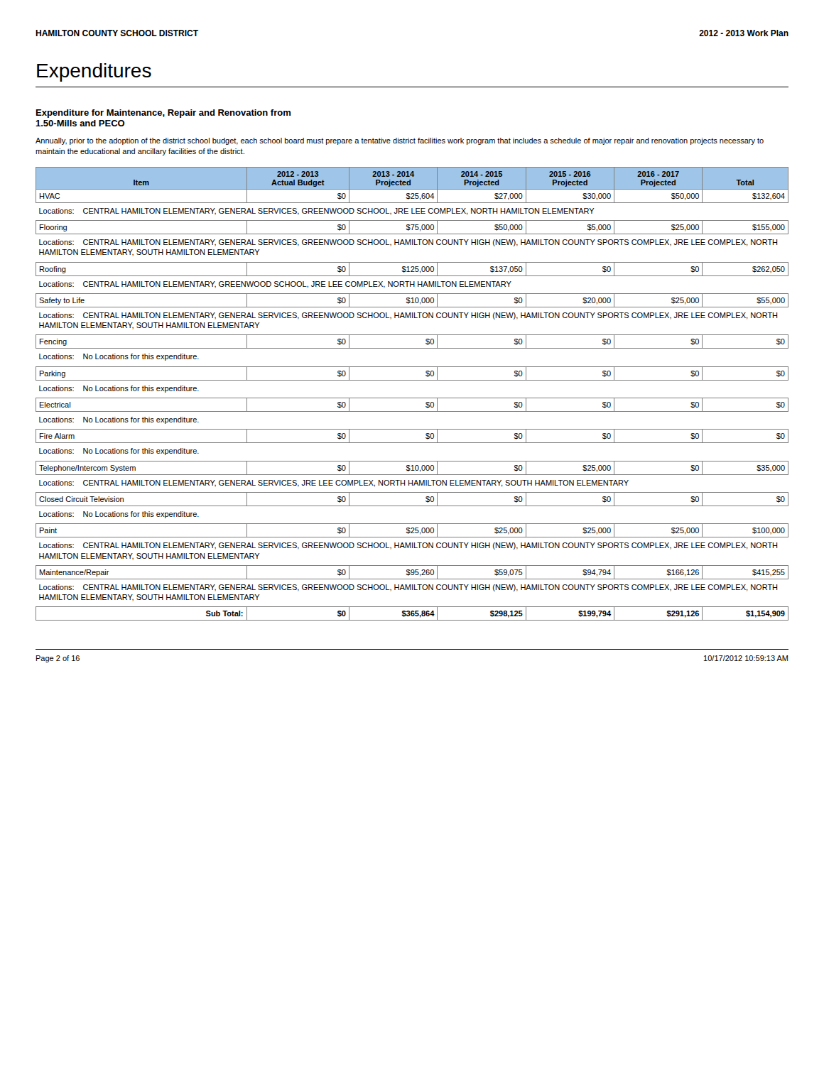HAMILTON COUNTY SCHOOL DISTRICT 2012 - 2013 Work Plan
Expenditures
Expenditure for Maintenance, Repair and Renovation from
1.50-Mills and PECO
Annually, prior to the adoption of the district school budget, each school board must prepare a tentative district facilities work program that includes a schedule of major repair and renovation projects necessary to maintain the educational and ancillary facilities of the district.
| Item | 2012 - 2013 Actual Budget | 2013 - 2014 Projected | 2014 - 2015 Projected | 2015 - 2016 Projected | 2016 - 2017 Projected | Total |
| --- | --- | --- | --- | --- | --- | --- |
| HVAC | $0 | $25,604 | $27,000 | $30,000 | $50,000 | $132,604 |
| Locations: CENTRAL HAMILTON ELEMENTARY, GENERAL SERVICES, GREENWOOD SCHOOL, JRE LEE COMPLEX, NORTH HAMILTON ELEMENTARY |
| Flooring | $0 | $75,000 | $50,000 | $5,000 | $25,000 | $155,000 |
| Locations: CENTRAL HAMILTON ELEMENTARY, GENERAL SERVICES, GREENWOOD SCHOOL, HAMILTON COUNTY HIGH (NEW), HAMILTON COUNTY SPORTS COMPLEX, JRE LEE COMPLEX, NORTH HAMILTON ELEMENTARY, SOUTH HAMILTON ELEMENTARY |
| Roofing | $0 | $125,000 | $137,050 | $0 | $0 | $262,050 |
| Locations: CENTRAL HAMILTON ELEMENTARY, GREENWOOD SCHOOL, JRE LEE COMPLEX, NORTH HAMILTON ELEMENTARY |
| Safety to Life | $0 | $10,000 | $0 | $20,000 | $25,000 | $55,000 |
| Locations: CENTRAL HAMILTON ELEMENTARY, GENERAL SERVICES, GREENWOOD SCHOOL, HAMILTON COUNTY HIGH (NEW), HAMILTON COUNTY SPORTS COMPLEX, JRE LEE COMPLEX, NORTH HAMILTON ELEMENTARY, SOUTH HAMILTON ELEMENTARY |
| Fencing | $0 | $0 | $0 | $0 | $0 | $0 |
| Locations: No Locations for this expenditure. |
| Parking | $0 | $0 | $0 | $0 | $0 | $0 |
| Locations: No Locations for this expenditure. |
| Electrical | $0 | $0 | $0 | $0 | $0 | $0 |
| Locations: No Locations for this expenditure. |
| Fire Alarm | $0 | $0 | $0 | $0 | $0 | $0 |
| Locations: No Locations for this expenditure. |
| Telephone/Intercom System | $0 | $10,000 | $0 | $25,000 | $0 | $35,000 |
| Locations: CENTRAL HAMILTON ELEMENTARY, GENERAL SERVICES, JRE LEE COMPLEX, NORTH HAMILTON ELEMENTARY, SOUTH HAMILTON ELEMENTARY |
| Closed Circuit Television | $0 | $0 | $0 | $0 | $0 | $0 |
| Locations: No Locations for this expenditure. |
| Paint | $0 | $25,000 | $25,000 | $25,000 | $25,000 | $100,000 |
| Locations: CENTRAL HAMILTON ELEMENTARY, GENERAL SERVICES, GREENWOOD SCHOOL, HAMILTON COUNTY HIGH (NEW), HAMILTON COUNTY SPORTS COMPLEX, JRE LEE COMPLEX, NORTH HAMILTON ELEMENTARY, SOUTH HAMILTON ELEMENTARY |
| Maintenance/Repair | $0 | $95,260 | $59,075 | $94,794 | $166,126 | $415,255 |
| Locations: CENTRAL HAMILTON ELEMENTARY, GENERAL SERVICES, GREENWOOD SCHOOL, HAMILTON COUNTY HIGH (NEW), HAMILTON COUNTY SPORTS COMPLEX, JRE LEE COMPLEX, NORTH HAMILTON ELEMENTARY, SOUTH HAMILTON ELEMENTARY |
| Sub Total: | $0 | $365,864 | $298,125 | $199,794 | $291,126 | $1,154,909 |
Page 2 of 16 10/17/2012 10:59:13 AM